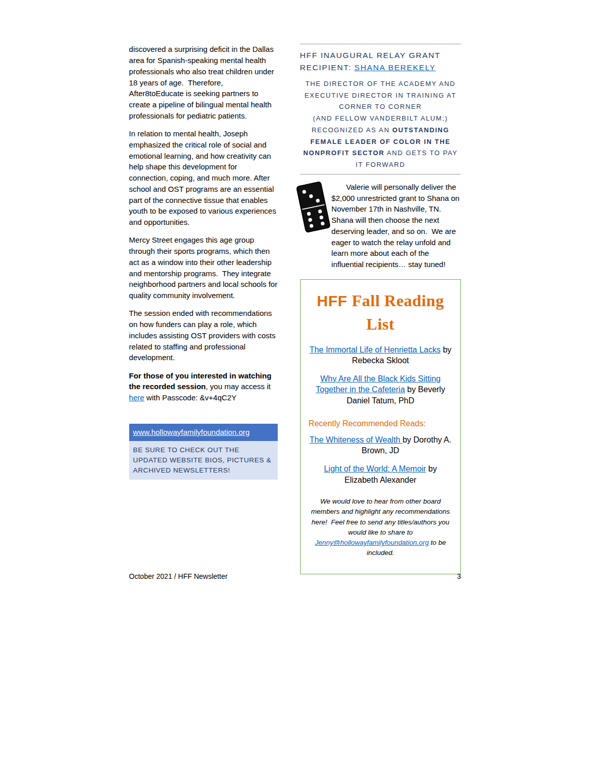discovered a surprising deficit in the Dallas area for Spanish-speaking mental health professionals who also treat children under 18 years of age. Therefore, After8toEducate is seeking partners to create a pipeline of bilingual mental health professionals for pediatric patients.
In relation to mental health, Joseph emphasized the critical role of social and emotional learning, and how creativity can help shape this development for connection, coping, and much more. After school and OST programs are an essential part of the connective tissue that enables youth to be exposed to various experiences and opportunities.
Mercy Street engages this age group through their sports programs, which then act as a window into their other leadership and mentorship programs. They integrate neighborhood partners and local schools for quality community involvement.
The session ended with recommendations on how funders can play a role, which includes assisting OST providers with costs related to staffing and professional development.
For those of you interested in watching the recorded session, you may access it here with Passcode: &v+4qC2Y
www.hollowayfamilyfoundation.org
Be sure to check out the updated website bios, pictures & archived newsletters!
HFF Inaugural Relay Grant Recipient: Shana Berekely
The Director of the Academy and Executive Director in Training at Corner to Corner
(and fellow Vanderbilt alum;)
recognized as an Outstanding Female Leader of Color in the Nonprofit Sector and gets to pay it forward
Valerie will personally deliver the $2,000 unrestricted grant to Shana on November 17th in Nashville, TN. Shana will then choose the next deserving leader, and so on. We are eager to watch the relay unfold and learn more about each of the influential recipients… stay tuned!
HFF Fall Reading List
The Immortal Life of Henrietta Lacks by Rebecka Skloot
Why Are All the Black Kids Sitting Together in the Cafeteria by Beverly Daniel Tatum, PhD
Recently Recommended Reads:
The Whiteness of Wealth by Dorothy A. Brown, JD
Light of the World: A Memoir by Elizabeth Alexander
We would love to hear from other board members and highlight any recommendations here! Feel free to send any titles/authors you would like to share to Jenny@hollowayfamilyfoundation.org to be included.
October 2021 / HFF Newsletter
3